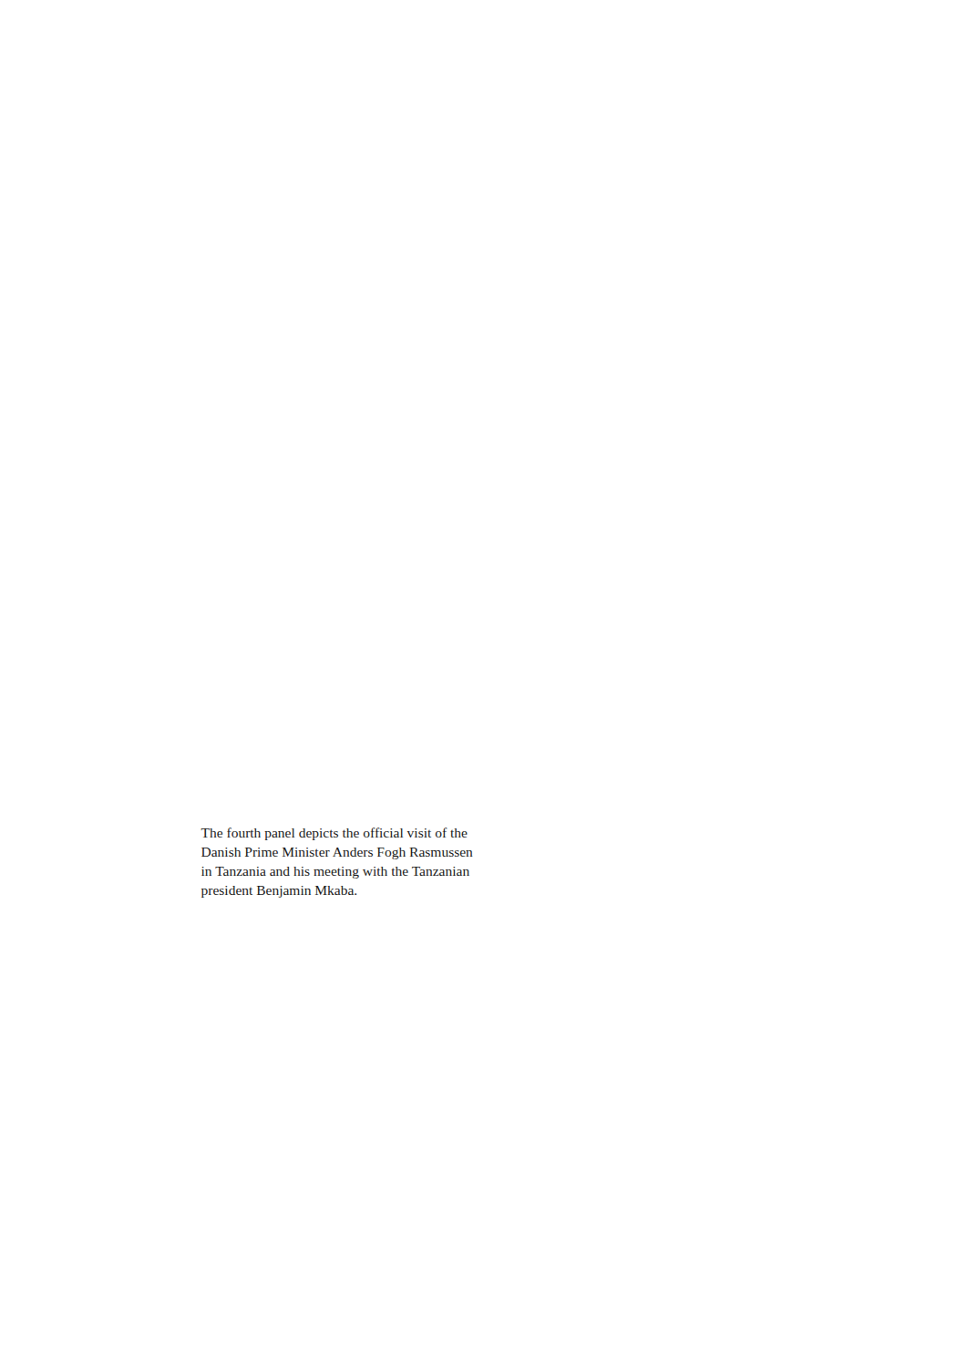The fourth panel depicts the official visit of the Danish Prime Minister Anders Fogh Rasmussen in Tanzania and his meeting with the Tanzanian president Benjamin Mkaba.